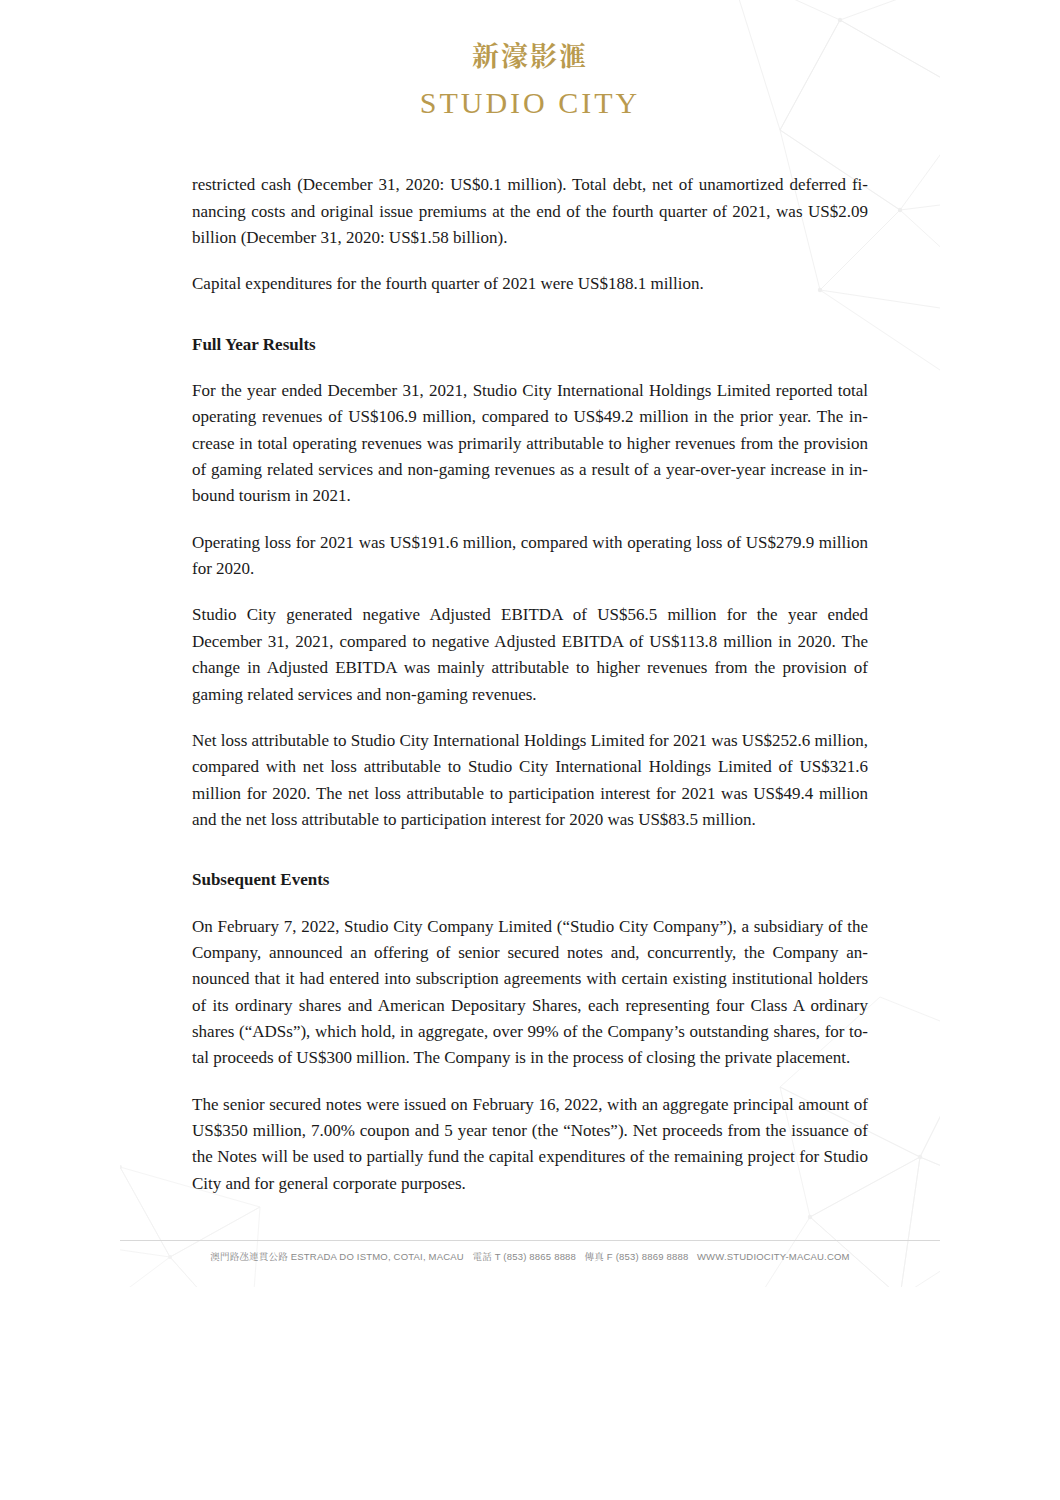新濠影滙
Studio City
restricted cash (December 31, 2020: US$0.1 million). Total debt, net of unamortized deferred financing costs and original issue premiums at the end of the fourth quarter of 2021, was US$2.09 billion (December 31, 2020: US$1.58 billion).
Capital expenditures for the fourth quarter of 2021 were US$188.1 million.
Full Year Results
For the year ended December 31, 2021, Studio City International Holdings Limited reported total operating revenues of US$106.9 million, compared to US$49.2 million in the prior year. The increase in total operating revenues was primarily attributable to higher revenues from the provision of gaming related services and non-gaming revenues as a result of a year-over-year increase in inbound tourism in 2021.
Operating loss for 2021 was US$191.6 million, compared with operating loss of US$279.9 million for 2020.
Studio City generated negative Adjusted EBITDA of US$56.5 million for the year ended December 31, 2021, compared to negative Adjusted EBITDA of US$113.8 million in 2020. The change in Adjusted EBITDA was mainly attributable to higher revenues from the provision of gaming related services and non-gaming revenues.
Net loss attributable to Studio City International Holdings Limited for 2021 was US$252.6 million, compared with net loss attributable to Studio City International Holdings Limited of US$321.6 million for 2020. The net loss attributable to participation interest for 2021 was US$49.4 million and the net loss attributable to participation interest for 2020 was US$83.5 million.
Subsequent Events
On February 7, 2022, Studio City Company Limited (“Studio City Company”), a subsidiary of the Company, announced an offering of senior secured notes and, concurrently, the Company announced that it had entered into subscription agreements with certain existing institutional holders of its ordinary shares and American Depositary Shares, each representing four Class A ordinary shares (“ADSs”), which hold, in aggregate, over 99% of the Company’s outstanding shares, for total proceeds of US$300 million. The Company is in the process of closing the private placement.
The senior secured notes were issued on February 16, 2022, with an aggregate principal amount of US$350 million, 7.00% coupon and 5 year tenor (the “Notes”). Net proceeds from the issuance of the Notes will be used to partially fund the capital expenditures of the remaining project for Studio City and for general corporate purposes.
澳門路氹連貫公路 ESTRADA DO ISTMO, COTAI, MACAU 電話 T (853) 8865 8888 傳真 F (853) 8869 8888 WWW.STUDIOCITY-MACAU.COM